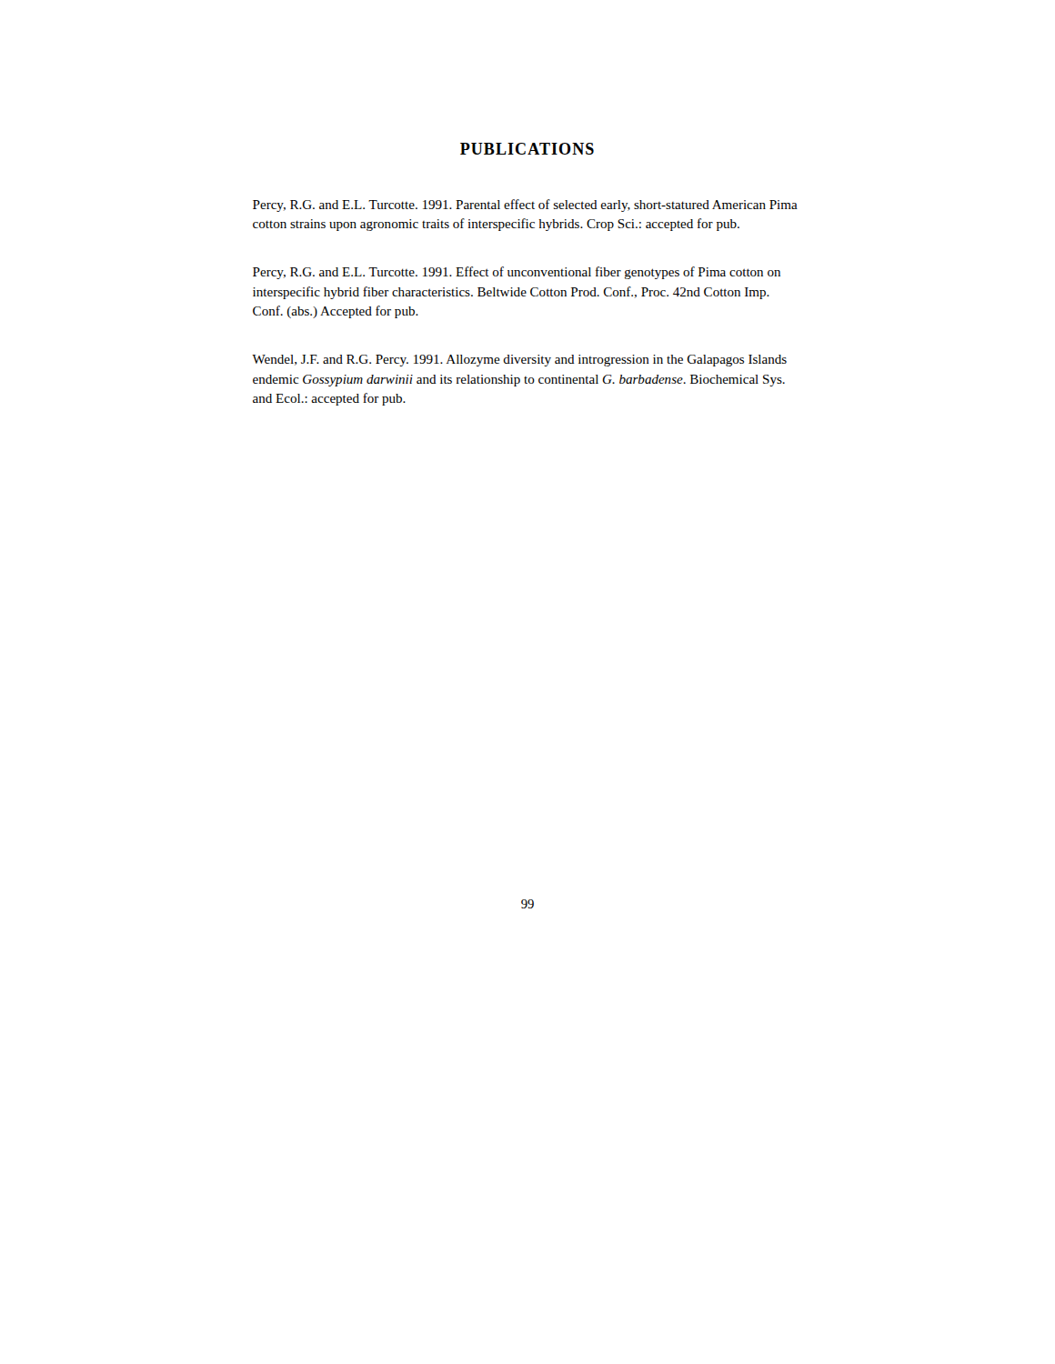PUBLICATIONS
Percy, R.G. and E.L. Turcotte. 1991. Parental effect of selected early, short-statured American Pima cotton strains upon agronomic traits of interspecific hybrids. Crop Sci.: accepted for pub.
Percy, R.G. and E.L. Turcotte. 1991. Effect of unconventional fiber genotypes of Pima cotton on interspecific hybrid fiber characteristics. Beltwide Cotton Prod. Conf., Proc. 42nd Cotton Imp. Conf. (abs.) Accepted for pub.
Wendel, J.F. and R.G. Percy. 1991. Allozyme diversity and introgression in the Galapagos Islands endemic Gossypium darwinii and its relationship to continental G. barbadense. Biochemical Sys. and Ecol.: accepted for pub.
99